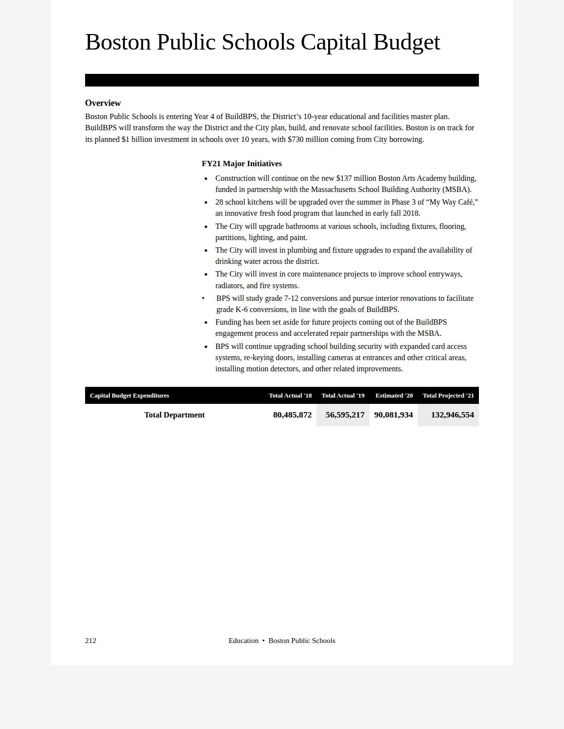Boston Public Schools Capital Budget
Overview
Boston Public Schools is entering Year 4 of BuildBPS, the District’s 10-year educational and facilities master plan. BuildBPS will transform the way the District and the City plan, build, and renovate school facilities. Boston is on track for its planned $1 billion investment in schools over 10 years, with $730 million coming from City borrowing.
FY21 Major Initiatives
Construction will continue on the new $137 million Boston Arts Academy building, funded in partnership with the Massachusetts School Building Authority (MSBA).
28 school kitchens will be upgraded over the summer in Phase 3 of “My Way Café,” an innovative fresh food program that launched in early fall 2018.
The City will upgrade bathrooms at various schools, including fixtures, flooring, partitions, lighting, and paint.
The City will invest in plumbing and fixture upgrades to expand the availability of drinking water across the district.
The City will invest in core maintenance projects to improve school entryways, radiators, and fire systems.
BPS will study grade 7-12 conversions and pursue interior renovations to facilitate grade K-6 conversions, in line with the goals of BuildBPS.
Funding has been set aside for future projects coming out of the BuildBPS engagement process and accelerated repair partnerships with the MSBA.
BPS will continue upgrading school building security with expanded card access systems, re-keying doors, installing cameras at entrances and other critical areas, installing motion detectors, and other related improvements.
| Capital Budget Expenditures | Total Actual '18 | Total Actual '19 | Estimated '20 | Total Projected '21 |
| --- | --- | --- | --- | --- |
| Total Department | 80,485,872 | 56,595,217 | 90,081,934 | 132,946,554 |
212
Education • Boston Public Schools